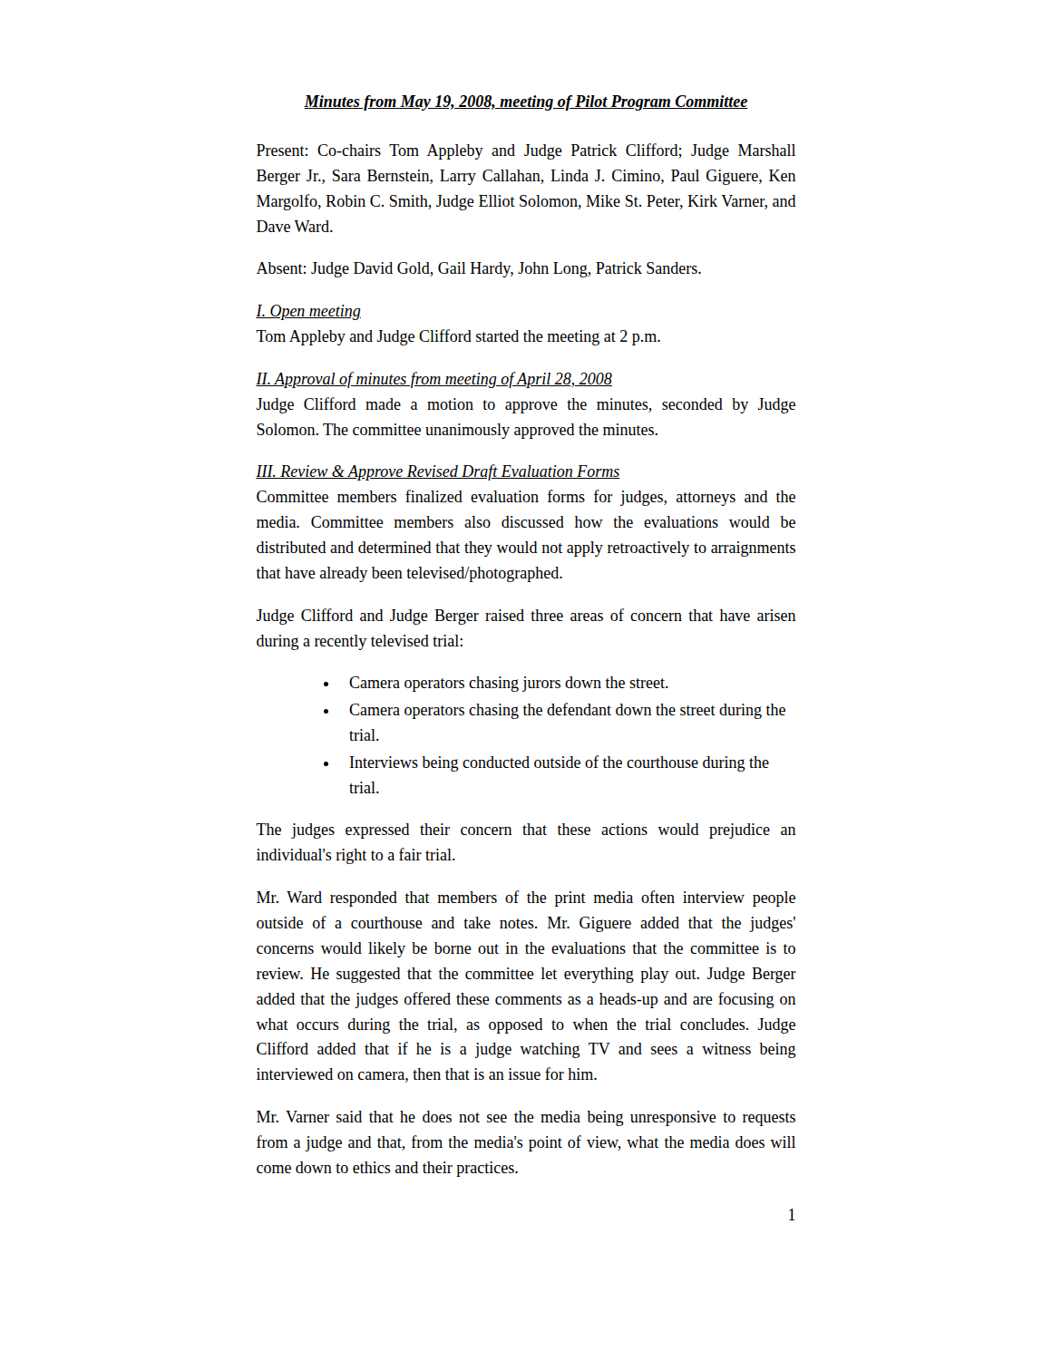Minutes from May 19, 2008, meeting of Pilot Program Committee
Present: Co-chairs Tom Appleby and Judge Patrick Clifford; Judge Marshall Berger Jr., Sara Bernstein, Larry Callahan, Linda J. Cimino, Paul Giguere, Ken Margolfo, Robin C. Smith, Judge Elliot Solomon, Mike St. Peter, Kirk Varner, and Dave Ward.
Absent: Judge David Gold, Gail Hardy, John Long, Patrick Sanders.
I. Open meeting
Tom Appleby and Judge Clifford started the meeting at 2 p.m.
II. Approval of minutes from meeting of April 28, 2008
Judge Clifford made a motion to approve the minutes, seconded by Judge Solomon. The committee unanimously approved the minutes.
III. Review & Approve Revised Draft Evaluation Forms
Committee members finalized evaluation forms for judges, attorneys and the media. Committee members also discussed how the evaluations would be distributed and determined that they would not apply retroactively to arraignments that have already been televised/photographed.
Judge Clifford and Judge Berger raised three areas of concern that have arisen during a recently televised trial:
Camera operators chasing jurors down the street.
Camera operators chasing the defendant down the street during the trial.
Interviews being conducted outside of the courthouse during the trial.
The judges expressed their concern that these actions would prejudice an individual's right to a fair trial.
Mr. Ward responded that members of the print media often interview people outside of a courthouse and take notes. Mr. Giguere added that the judges' concerns would likely be borne out in the evaluations that the committee is to review. He suggested that the committee let everything play out. Judge Berger added that the judges offered these comments as a heads-up and are focusing on what occurs during the trial, as opposed to when the trial concludes. Judge Clifford added that if he is a judge watching TV and sees a witness being interviewed on camera, then that is an issue for him.
Mr. Varner said that he does not see the media being unresponsive to requests from a judge and that, from the media's point of view, what the media does will come down to ethics and their practices.
1